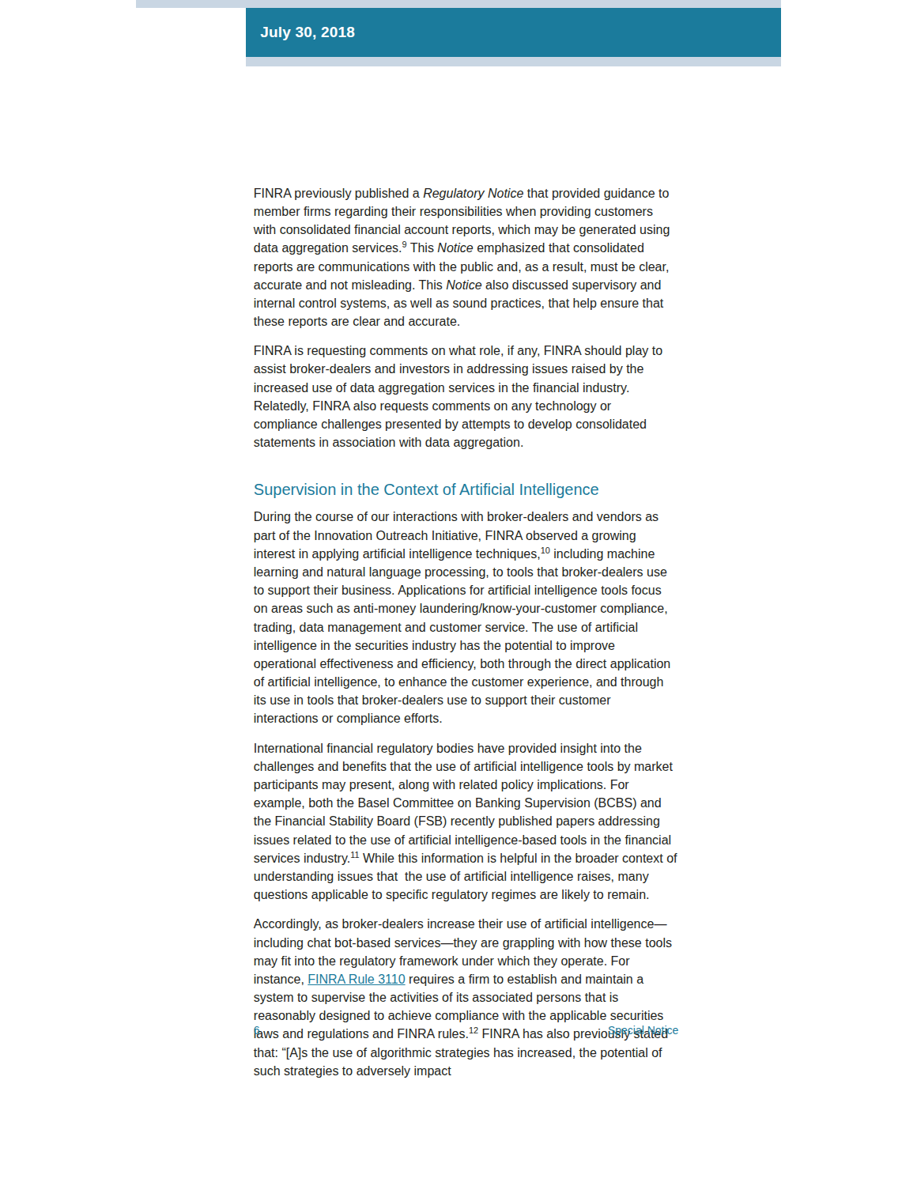July 30, 2018
FINRA previously published a Regulatory Notice that provided guidance to member firms regarding their responsibilities when providing customers with consolidated financial account reports, which may be generated using data aggregation services.9 This Notice emphasized that consolidated reports are communications with the public and, as a result, must be clear, accurate and not misleading. This Notice also discussed supervisory and internal control systems, as well as sound practices, that help ensure that these reports are clear and accurate.
FINRA is requesting comments on what role, if any, FINRA should play to assist broker-dealers and investors in addressing issues raised by the increased use of data aggregation services in the financial industry. Relatedly, FINRA also requests comments on any technology or compliance challenges presented by attempts to develop consolidated statements in association with data aggregation.
Supervision in the Context of Artificial Intelligence
During the course of our interactions with broker-dealers and vendors as part of the Innovation Outreach Initiative, FINRA observed a growing interest in applying artificial intelligence techniques,10 including machine learning and natural language processing, to tools that broker-dealers use to support their business. Applications for artificial intelligence tools focus on areas such as anti-money laundering/know-your-customer compliance, trading, data management and customer service. The use of artificial intelligence in the securities industry has the potential to improve operational effectiveness and efficiency, both through the direct application of artificial intelligence, to enhance the customer experience, and through its use in tools that broker-dealers use to support their customer interactions or compliance efforts.
International financial regulatory bodies have provided insight into the challenges and benefits that the use of artificial intelligence tools by market participants may present, along with related policy implications. For example, both the Basel Committee on Banking Supervision (BCBS) and the Financial Stability Board (FSB) recently published papers addressing issues related to the use of artificial intelligence-based tools in the financial services industry.11 While this information is helpful in the broader context of understanding issues that the use of artificial intelligence raises, many questions applicable to specific regulatory regimes are likely to remain.
Accordingly, as broker-dealers increase their use of artificial intelligence—including chat bot-based services—they are grappling with how these tools may fit into the regulatory framework under which they operate. For instance, FINRA Rule 3110 requires a firm to establish and maintain a system to supervise the activities of its associated persons that is reasonably designed to achieve compliance with the applicable securities laws and regulations and FINRA rules.12 FINRA has also previously stated that: “[A]s the use of algorithmic strategies has increased, the potential of such strategies to adversely impact
6
Special Notice